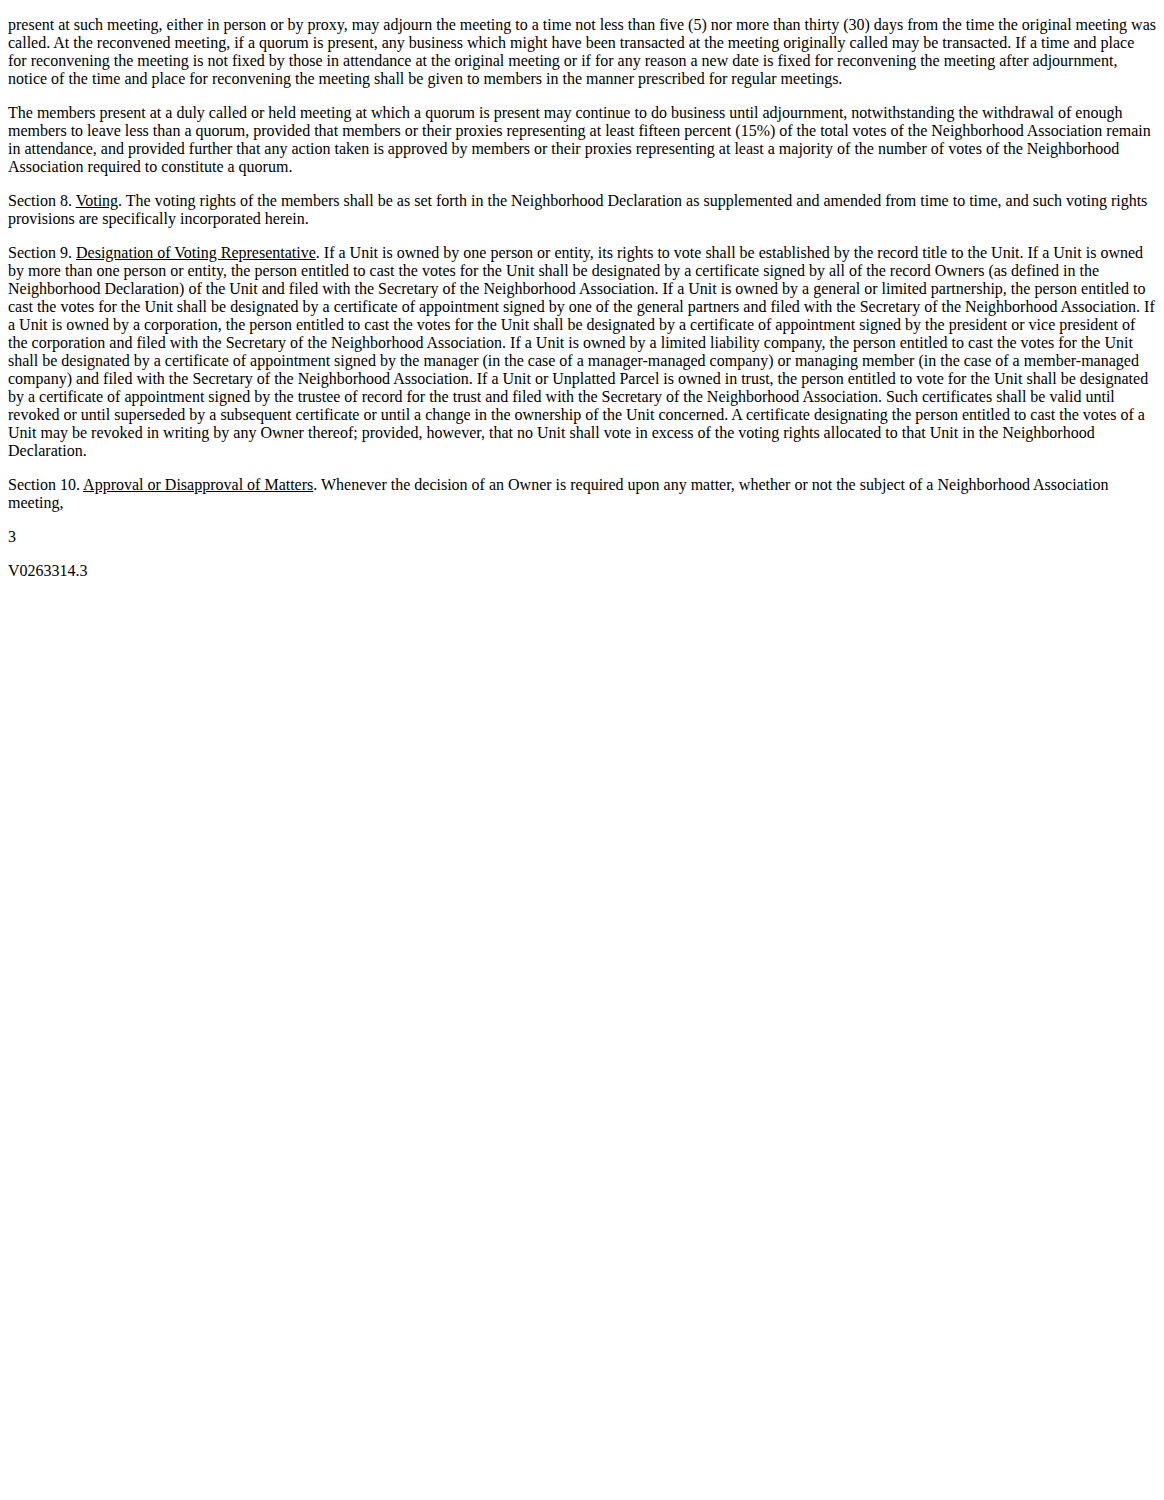present at such meeting, either in person or by proxy, may adjourn the meeting to a time not less than five (5) nor more than thirty (30) days from the time the original meeting was called. At the reconvened meeting, if a quorum is present, any business which might have been transacted at the meeting originally called may be transacted. If a time and place for reconvening the meeting is not fixed by those in attendance at the original meeting or if for any reason a new date is fixed for reconvening the meeting after adjournment, notice of the time and place for reconvening the meeting shall be given to members in the manner prescribed for regular meetings.
The members present at a duly called or held meeting at which a quorum is present may continue to do business until adjournment, notwithstanding the withdrawal of enough members to leave less than a quorum, provided that members or their proxies representing at least fifteen percent (15%) of the total votes of the Neighborhood Association remain in attendance, and provided further that any action taken is approved by members or their proxies representing at least a majority of the number of votes of the Neighborhood Association required to constitute a quorum.
Section 8. Voting. The voting rights of the members shall be as set forth in the Neighborhood Declaration as supplemented and amended from time to time, and such voting rights provisions are specifically incorporated herein.
Section 9. Designation of Voting Representative. If a Unit is owned by one person or entity, its rights to vote shall be established by the record title to the Unit. If a Unit is owned by more than one person or entity, the person entitled to cast the votes for the Unit shall be designated by a certificate signed by all of the record Owners (as defined in the Neighborhood Declaration) of the Unit and filed with the Secretary of the Neighborhood Association. If a Unit is owned by a general or limited partnership, the person entitled to cast the votes for the Unit shall be designated by a certificate of appointment signed by one of the general partners and filed with the Secretary of the Neighborhood Association. If a Unit is owned by a corporation, the person entitled to cast the votes for the Unit shall be designated by a certificate of appointment signed by the president or vice president of the corporation and filed with the Secretary of the Neighborhood Association. If a Unit is owned by a limited liability company, the person entitled to cast the votes for the Unit shall be designated by a certificate of appointment signed by the manager (in the case of a manager-managed company) or managing member (in the case of a member-managed company) and filed with the Secretary of the Neighborhood Association. If a Unit or Unplatted Parcel is owned in trust, the person entitled to vote for the Unit shall be designated by a certificate of appointment signed by the trustee of record for the trust and filed with the Secretary of the Neighborhood Association. Such certificates shall be valid until revoked or until superseded by a subsequent certificate or until a change in the ownership of the Unit concerned. A certificate designating the person entitled to cast the votes of a Unit may be revoked in writing by any Owner thereof; provided, however, that no Unit shall vote in excess of the voting rights allocated to that Unit in the Neighborhood Declaration.
Section 10. Approval or Disapproval of Matters. Whenever the decision of an Owner is required upon any matter, whether or not the subject of a Neighborhood Association meeting,
3
V0263314.3